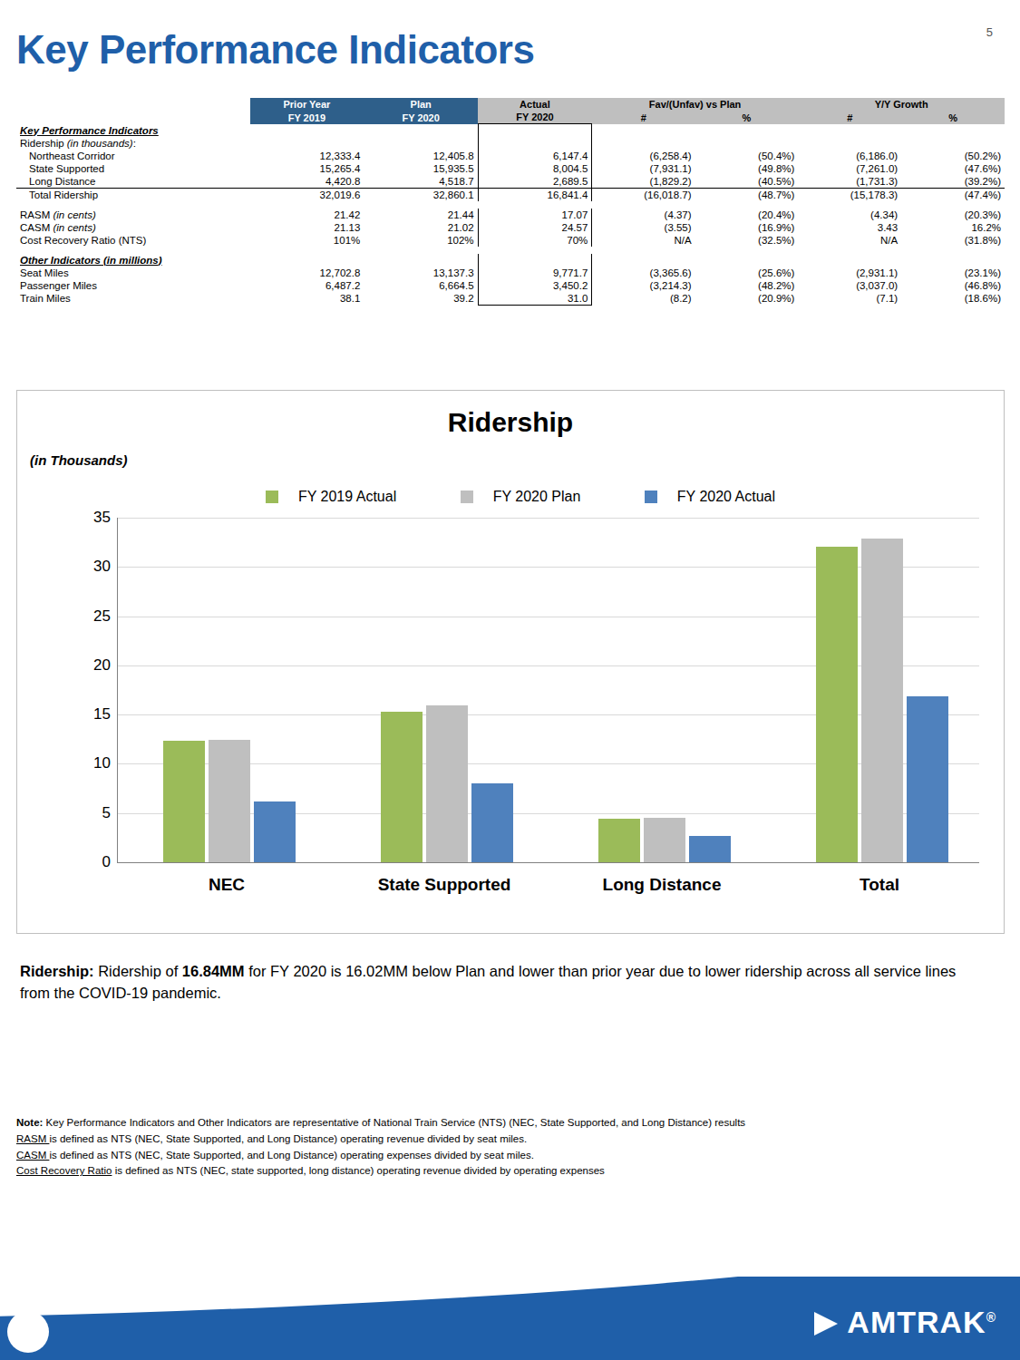5
Key Performance Indicators
| | Prior Year | Plan | Actual | Fav/(Unfav) vs Plan | Y/Y Growth |
| | FY 2019 | FY 2020 | FY 2020 | # | % | # | % |
| Key Performance Indicators | | | | | | | |
| Ridership (in thousands) : | | | | | | | |
| Northeast Corridor | 12,333.4 | 12,405.8 | 6,147.4 | (6,258.4) | (50.4%) | (6,186.0) | (50.2%) |
| State Supported | 15,265.4 | 15,935.5 | 8,004.5 | (7,931.1) | (49.8%) | (7,261.0) | (47.6%) |
| Long Distance | 4,420.8 | 4,518.7 | 2,689.5 | (1,829.2) | (40.5%) | (1,731.3) | (39.2%) |
| Total Ridership | 32,019.6 | 32,860.1 | 16,841.4 | (16,018.7) | (48.7%) | (15,178.3) | (47.4%) |
| RASM (in cents) | 21.42 | 21.44 | 17.07 | (4.37) | (20.4%) | (4.34) | (20.3%) |
| CASM (in cents) | 21.13 | 21.02 | 24.57 | (3.55) | (16.9%) | 3.43 | 16.2% |
| Cost Recovery Ratio (NTS) | 101% | 102% | 70% | N/A | (32.5%) | N/A | (31.8%) |
| Other Indicators (in millions) | | | | | | | |
| Seat Miles | 12,702.8 | 13,137.3 | 9,771.7 | (3,365.6) | (25.6%) | (2,931.1) | (23.1%) |
| Passenger Miles | 6,487.2 | 6,664.5 | 3,450.2 | (3,214.3) | (48.2%) | (3,037.0) | (46.8%) |
| Train Miles | 38.1 | 39.2 | 31.0 | (8.2) | (20.9%) | (7.1) | (18.6%) |
Ridership
(in Thousands)
FY 2019 Actual FY 2020 Plan FY 2020 Actual
35
30
25
20
15
10
5
0
Group 1 : NEC (center ~ 120px)
NEC
State Supported
Long Distance
Total
Ridership: Ridership of 16.84MM for FY 2020 is 16.02MM below Plan and lower than prior year due to lower ridership across all service lines from the COVID-19 pandemic.
Note: Key Performance Indicators and Other Indicators are representative of National Train Service (NTS) (NEC, State Supported, and Long Distance) results
RASM is defined as NTS (NEC, State Supported, and Long Distance) operating revenue divided by seat miles.
CASM is defined as NTS (NEC, State Supported, and Long Distance) operating expenses divided by seat miles.
Cost Recovery Ratio is defined as NTS (NEC, state supported, long distance) operating revenue divided by operating expenses
AMTRAK®